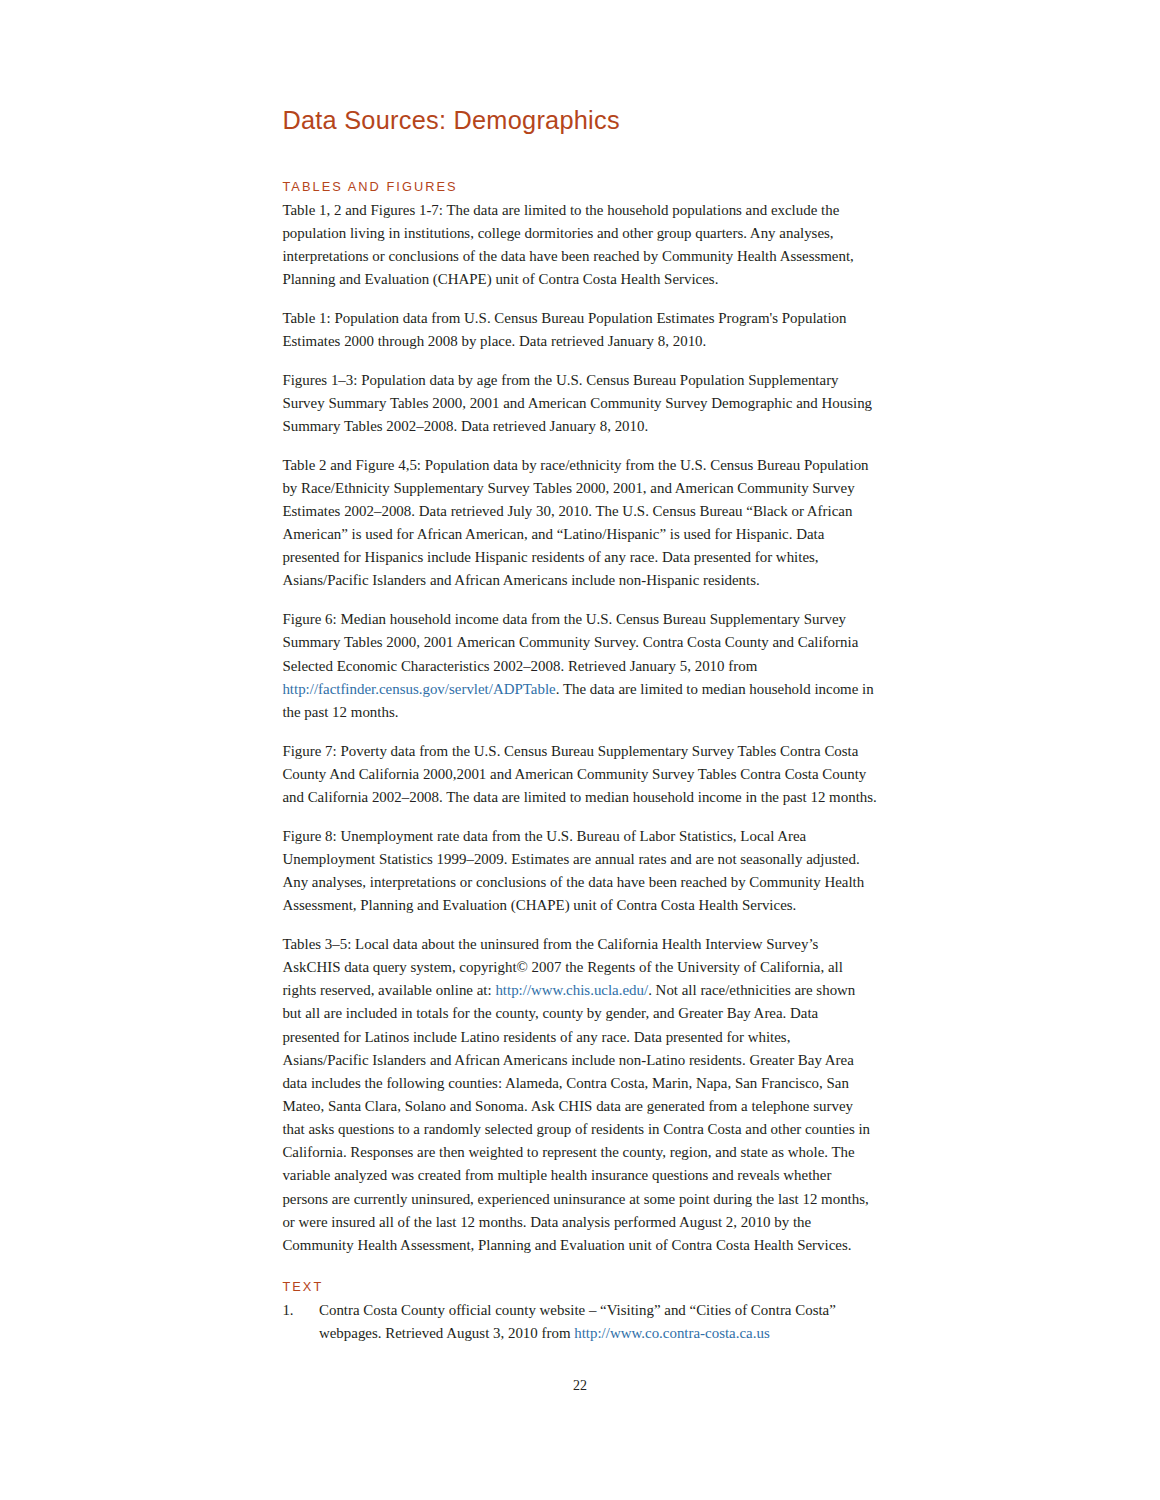Data Sources: Demographics
Tables and Figures
Table 1, 2 and Figures 1-7: The data are limited to the household populations and exclude the population living in institutions, college dormitories and other group quarters. Any analyses, interpretations or conclusions of the data have been reached by Community Health Assessment, Planning and Evaluation (CHAPE) unit of Contra Costa Health Services.
Table 1: Population data from U.S. Census Bureau Population Estimates Program's Population Estimates 2000 through 2008 by place. Data retrieved January 8, 2010.
Figures 1–3: Population data by age from the U.S. Census Bureau Population Supplementary Survey Summary Tables 2000, 2001 and American Community Survey Demographic and Housing Summary Tables 2002–2008. Data retrieved January 8, 2010.
Table 2 and Figure 4,5: Population data by race/ethnicity from the U.S. Census Bureau Population by Race/Ethnicity Supplementary Survey Tables 2000, 2001, and American Community Survey Estimates 2002–2008. Data retrieved July 30, 2010. The U.S. Census Bureau “Black or African American” is used for African American, and “Latino/Hispanic” is used for Hispanic. Data presented for Hispanics include Hispanic residents of any race. Data presented for whites, Asians/Pacific Islanders and African Americans include non-Hispanic residents.
Figure 6: Median household income data from the U.S. Census Bureau Supplementary Survey Summary Tables 2000, 2001 American Community Survey. Contra Costa County and California Selected Economic Characteristics 2002–2008. Retrieved January 5, 2010 from http://factfinder.census.gov/servlet/ADPTable. The data are limited to median household income in the past 12 months.
Figure 7: Poverty data from the U.S. Census Bureau Supplementary Survey Tables Contra Costa County And California 2000,2001 and American Community Survey Tables Contra Costa County and California 2002–2008. The data are limited to median household income in the past 12 months.
Figure 8: Unemployment rate data from the U.S. Bureau of Labor Statistics, Local Area Unemployment Statistics 1999–2009. Estimates are annual rates and are not seasonally adjusted. Any analyses, interpretations or conclusions of the data have been reached by Community Health Assessment, Planning and Evaluation (CHAPE) unit of Contra Costa Health Services.
Tables 3–5: Local data about the uninsured from the California Health Interview Survey’s AskCHIS data query system, copyright© 2007 the Regents of the University of California, all rights reserved, available online at: http://www.chis.ucla.edu/. Not all race/ethnicities are shown but all are included in totals for the county, county by gender, and Greater Bay Area. Data presented for Latinos include Latino residents of any race. Data presented for whites, Asians/Pacific Islanders and African Americans include non-Latino residents. Greater Bay Area data includes the following counties: Alameda, Contra Costa, Marin, Napa, San Francisco, San Mateo, Santa Clara, Solano and Sonoma. Ask CHIS data are generated from a telephone survey that asks questions to a randomly selected group of residents in Contra Costa and other counties in California. Responses are then weighted to represent the county, region, and state as whole. The variable analyzed was created from multiple health insurance questions and reveals whether persons are currently uninsured, experienced uninsurance at some point during the last 12 months, or were insured all of the last 12 months. Data analysis performed August 2, 2010 by the Community Health Assessment, Planning and Evaluation unit of Contra Costa Health Services.
Text
1. Contra Costa County official county website – “Visiting” and “Cities of Contra Costa” webpages. Retrieved August 3, 2010 from http://www.co.contra-costa.ca.us
22